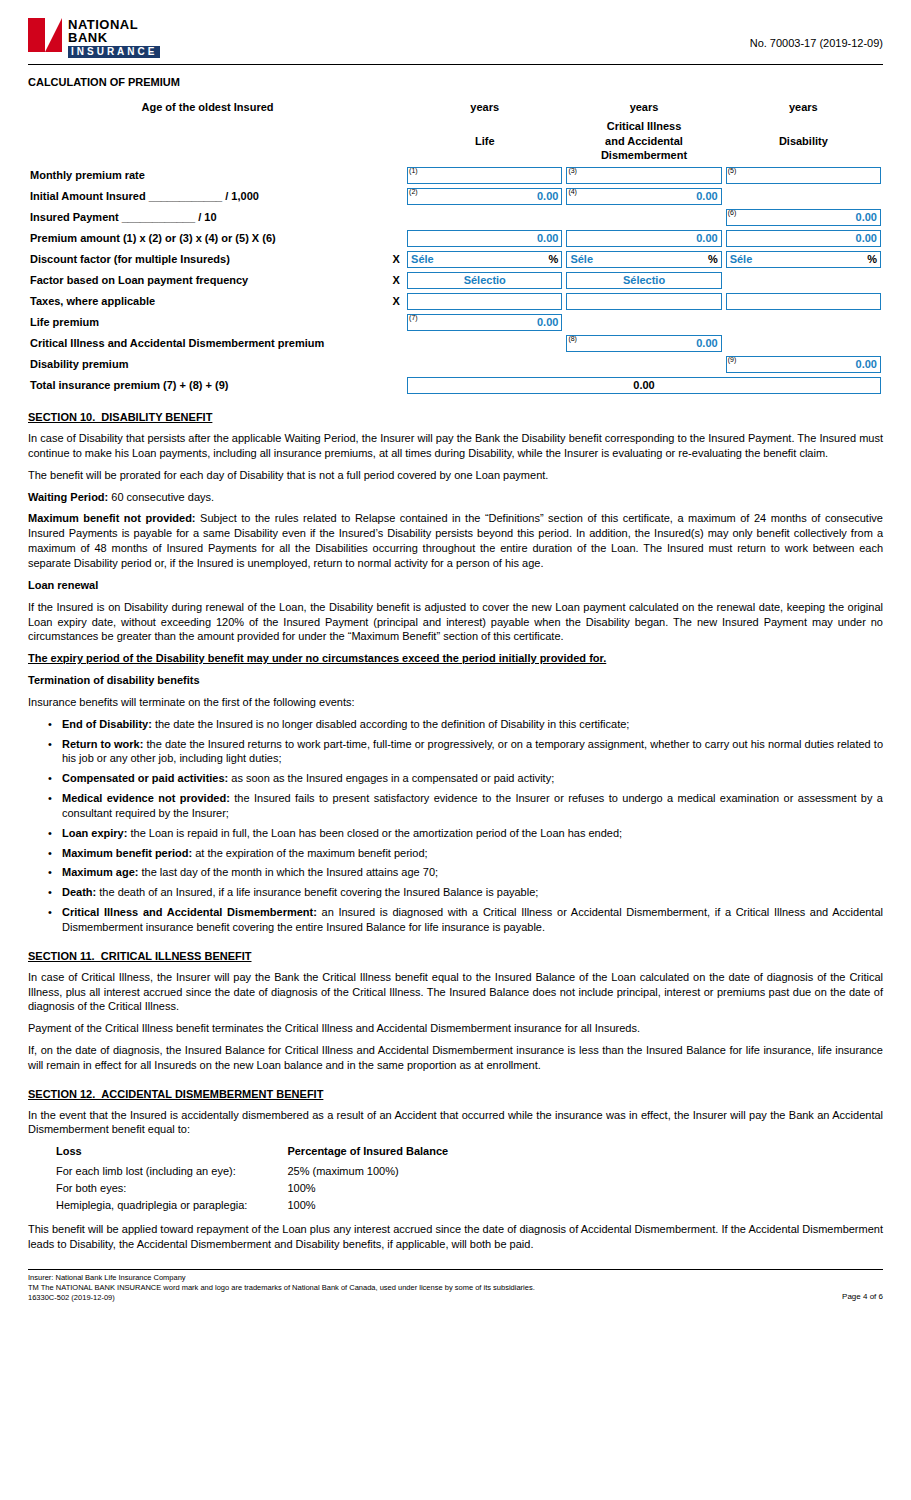NATIONAL BANK INSURANCE
No. 70003-17 (2019-12-09)
Calculation of Premium
| Age of the oldest Insured | | years | years | years |
| | | Life | Critical Illness and Accidental Dismemberment | Disability |
| Monthly premium rate | | (1) | (3) | (5) |
| Initial Amount Insured ____________ / 1,000 | | (2) 0.00 | (4) 0.00 | |
| Insured Payment ____________ / 10 | | | | (6) 0.00 |
| Premium amount (1) x (2) or (3) x (4) or (5) X (6) | | 0.00 | 0.00 | 0.00 |
| Discount factor (for multiple Insureds) | X | Séle % | Séle % | Séle % |
| Factor based on Loan payment frequency | X | Sélectio | Sélectio | |
| Taxes, where applicable | X | | | |
| Life premium | | (7) 0.00 | | |
| Critical Illness and Accidental Dismemberment premium | | | (8) 0.00 | |
| Disability premium | | | | (9) 0.00 |
| Total insurance premium (7) + (8) + (9) | | 0.00 |
Section 10. Disability Benefit
In case of Disability that persists after the applicable Waiting Period, the Insurer will pay the Bank the Disability benefit corresponding to the Insured Payment. The Insured must continue to make his Loan payments, including all insurance premiums, at all times during Disability, while the Insurer is evaluating or re-evaluating the benefit claim.
The benefit will be prorated for each day of Disability that is not a full period covered by one Loan payment.
Waiting Period: 60 consecutive days.
Maximum benefit not provided: Subject to the rules related to Relapse contained in the “Definitions” section of this certificate, a maximum of 24 months of consecutive Insured Payments is payable for a same Disability even if the Insured’s Disability persists beyond this period. In addition, the Insured(s) may only benefit collectively from a maximum of 48 months of Insured Payments for all the Disabilities occurring throughout the entire duration of the Loan. The Insured must return to work between each separate Disability period or, if the Insured is unemployed, return to normal activity for a person of his age.
Loan renewal
If the Insured is on Disability during renewal of the Loan, the Disability benefit is adjusted to cover the new Loan payment calculated on the renewal date, keeping the original Loan expiry date, without exceeding 120% of the Insured Payment (principal and interest) payable when the Disability began. The new Insured Payment may under no circumstances be greater than the amount provided for under the “Maximum Benefit” section of this certificate.
The expiry period of the Disability benefit may under no circumstances exceed the period initially provided for.
Termination of disability benefits
Insurance benefits will terminate on the first of the following events:
End of Disability: the date the Insured is no longer disabled according to the definition of Disability in this certificate;
Return to work: the date the Insured returns to work part-time, full-time or progressively, or on a temporary assignment, whether to carry out his normal duties related to his job or any other job, including light duties;
Compensated or paid activities: as soon as the Insured engages in a compensated or paid activity;
Medical evidence not provided: the Insured fails to present satisfactory evidence to the Insurer or refuses to undergo a medical examination or assessment by a consultant required by the Insurer;
Loan expiry: the Loan is repaid in full, the Loan has been closed or the amortization period of the Loan has ended;
Maximum benefit period: at the expiration of the maximum benefit period;
Maximum age: the last day of the month in which the Insured attains age 70;
Death: the death of an Insured, if a life insurance benefit covering the Insured Balance is payable;
Critical Illness and Accidental Dismemberment: an Insured is diagnosed with a Critical Illness or Accidental Dismemberment, if a Critical Illness and Accidental Dismemberment insurance benefit covering the entire Insured Balance for life insurance is payable.
Section 11. Critical Illness Benefit
In case of Critical Illness, the Insurer will pay the Bank the Critical Illness benefit equal to the Insured Balance of the Loan calculated on the date of diagnosis of the Critical Illness, plus all interest accrued since the date of diagnosis of the Critical Illness. The Insured Balance does not include principal, interest or premiums past due on the date of diagnosis of the Critical Illness.
Payment of the Critical Illness benefit terminates the Critical Illness and Accidental Dismemberment insurance for all Insureds.
If, on the date of diagnosis, the Insured Balance for Critical Illness and Accidental Dismemberment insurance is less than the Insured Balance for life insurance, life insurance will remain in effect for all Insureds on the new Loan balance and in the same proportion as at enrollment.
Section 12. Accidental Dismemberment Benefit
In the event that the Insured is accidentally dismembered as a result of an Accident that occurred while the insurance was in effect, the Insurer will pay the Bank an Accidental Dismemberment benefit equal to:
| Loss | Percentage of Insured Balance |
| --- | --- |
| For each limb lost (including an eye): | 25% (maximum 100%) |
| For both eyes: | 100% |
| Hemiplegia, quadriplegia or paraplegia: | 100% |
This benefit will be applied toward repayment of the Loan plus any interest accrued since the date of diagnosis of Accidental Dismemberment. If the Accidental Dismemberment leads to Disability, the Accidental Dismemberment and Disability benefits, if applicable, will both be paid.
Insurer: National Bank Life Insurance Company
TM The NATIONAL BANK INSURANCE word mark and logo are trademarks of National Bank of Canada, used under license by some of its subsidiaries.
16330C-502 (2019-12-09) Page 4 of 6